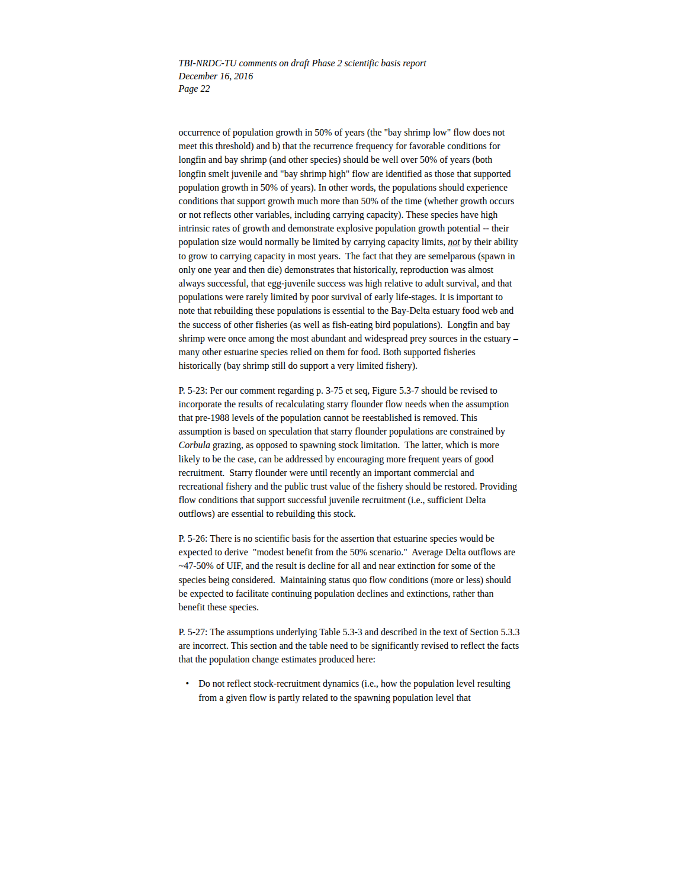TBI-NRDC-TU comments on draft Phase 2 scientific basis report
December 16, 2016
Page 22
occurrence of population growth in 50% of years (the "bay shrimp low" flow does not meet this threshold) and b) that the recurrence frequency for favorable conditions for longfin and bay shrimp (and other species) should be well over 50% of years (both longfin smelt juvenile and "bay shrimp high" flow are identified as those that supported population growth in 50% of years). In other words, the populations should experience conditions that support growth much more than 50% of the time (whether growth occurs or not reflects other variables, including carrying capacity). These species have high intrinsic rates of growth and demonstrate explosive population growth potential -- their population size would normally be limited by carrying capacity limits, not by their ability to grow to carrying capacity in most years. The fact that they are semelparous (spawn in only one year and then die) demonstrates that historically, reproduction was almost always successful, that egg-juvenile success was high relative to adult survival, and that populations were rarely limited by poor survival of early life-stages. It is important to note that rebuilding these populations is essential to the Bay-Delta estuary food web and the success of other fisheries (as well as fish-eating bird populations). Longfin and bay shrimp were once among the most abundant and widespread prey sources in the estuary – many other estuarine species relied on them for food. Both supported fisheries historically (bay shrimp still do support a very limited fishery).
P. 5-23: Per our comment regarding p. 3-75 et seq, Figure 5.3-7 should be revised to incorporate the results of recalculating starry flounder flow needs when the assumption that pre-1988 levels of the population cannot be reestablished is removed. This assumption is based on speculation that starry flounder populations are constrained by Corbula grazing, as opposed to spawning stock limitation. The latter, which is more likely to be the case, can be addressed by encouraging more frequent years of good recruitment. Starry flounder were until recently an important commercial and recreational fishery and the public trust value of the fishery should be restored. Providing flow conditions that support successful juvenile recruitment (i.e., sufficient Delta outflows) are essential to rebuilding this stock.
P. 5-26: There is no scientific basis for the assertion that estuarine species would be expected to derive "modest benefit from the 50% scenario." Average Delta outflows are ~47-50% of UIF, and the result is decline for all and near extinction for some of the species being considered. Maintaining status quo flow conditions (more or less) should be expected to facilitate continuing population declines and extinctions, rather than benefit these species.
P. 5-27: The assumptions underlying Table 5.3-3 and described in the text of Section 5.3.3 are incorrect. This section and the table need to be significantly revised to reflect the facts that the population change estimates produced here:
Do not reflect stock-recruitment dynamics (i.e., how the population level resulting from a given flow is partly related to the spawning population level that